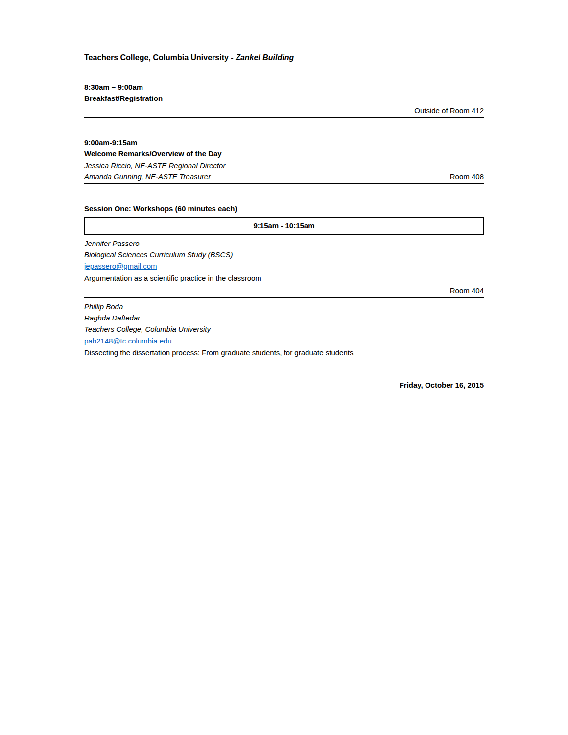Teachers College, Columbia University - Zankel Building
8:30am – 9:00am
Breakfast/Registration
Outside of Room 412
9:00am-9:15am
Welcome Remarks/Overview of the Day
Jessica Riccio, NE-ASTE Regional Director
Amanda Gunning, NE-ASTE Treasurer
Room 408
Session One: Workshops (60 minutes each)
| 9:15am - 10:15am |
Jennifer Passero
Biological Sciences Curriculum Study (BSCS)
jepassero@gmail.com
Argumentation as a scientific practice in the classroom
Room 404
Phillip Boda
Raghda Daftedar
Teachers College, Columbia University
pab2148@tc.columbia.edu
Dissecting the dissertation process: From graduate students, for graduate students
Friday, October 16, 2015